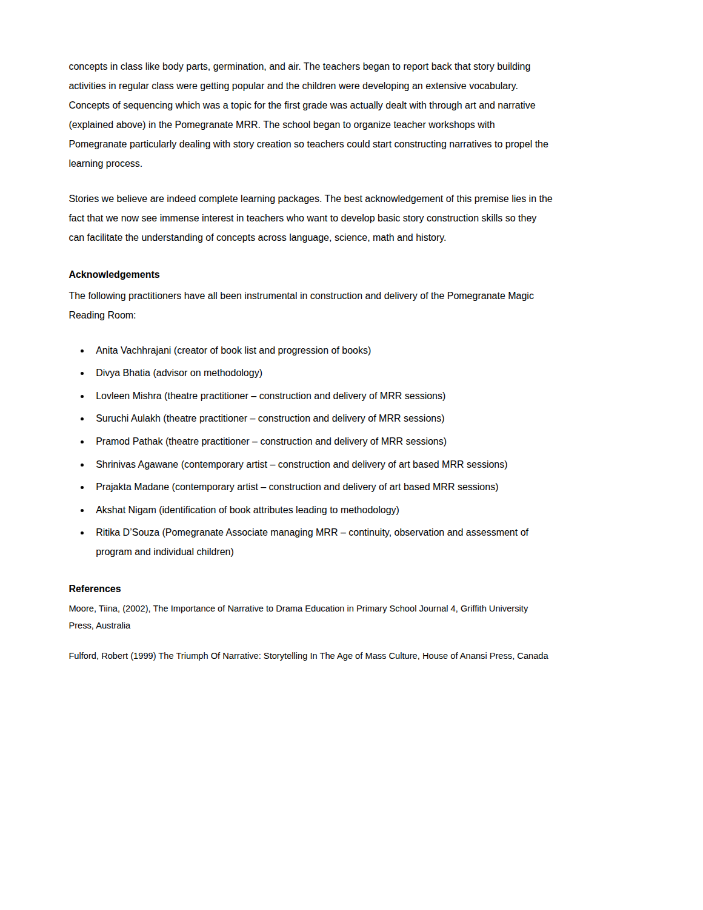concepts in class like body parts, germination, and air. The teachers began to report back that story building activities in regular class were getting popular and the children were developing an extensive vocabulary. Concepts of sequencing which was a topic for the first grade was actually dealt with through art and narrative (explained above) in the Pomegranate MRR. The school began to organize teacher workshops with Pomegranate particularly dealing with story creation so teachers could start constructing narratives to propel the learning process.
Stories we believe are indeed complete learning packages. The best acknowledgement of this premise lies in the fact that we now see immense interest in teachers who want to develop basic story construction skills so they can facilitate the understanding of concepts across language, science, math and history.
Acknowledgements
The following practitioners have all been instrumental in construction and delivery of the Pomegranate Magic Reading Room:
Anita Vachhrajani (creator of book list and progression of books)
Divya Bhatia (advisor on methodology)
Lovleen Mishra (theatre practitioner – construction and delivery of MRR sessions)
Suruchi Aulakh (theatre practitioner – construction and delivery of MRR sessions)
Pramod Pathak (theatre practitioner – construction and delivery of MRR sessions)
Shrinivas Agawane (contemporary artist – construction and delivery of art based MRR sessions)
Prajakta Madane (contemporary artist – construction and delivery of art based MRR sessions)
Akshat Nigam (identification of book attributes leading to methodology)
Ritika D’Souza (Pomegranate Associate managing MRR – continuity, observation and assessment of program and individual children)
References
Moore, Tiina, (2002), The Importance of Narrative to Drama Education in Primary School Journal 4, Griffith University Press, Australia
Fulford, Robert (1999) The Triumph Of Narrative: Storytelling In The Age of Mass Culture, House of Anansi Press, Canada